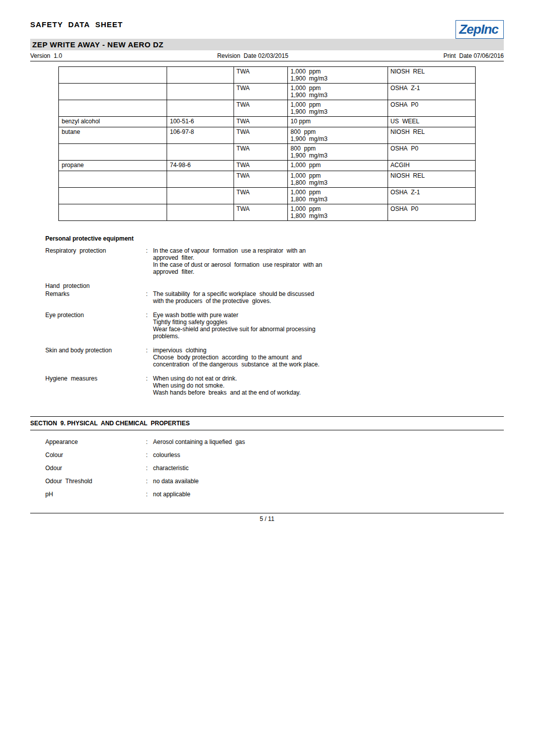SAFETY DATA SHEET
Zep Inc
ZEP WRITE AWAY - NEW AERO DZ
Version 1.0 Revision Date 02/03/2015 Print Date 07/06/2016
| | | TWA | 1,000 ppm 1,900 mg/m3 | NIOSH REL |
| | | TWA | 1,000 ppm 1,900 mg/m3 | OSHA Z-1 |
| | | TWA | 1,000 ppm 1,900 mg/m3 | OSHA P0 |
| benzyl alcohol | 100-51-6 | TWA | 10 ppm | US WEEL |
| butane | 106-97-8 | TWA | 800 ppm 1,900 mg/m3 | NIOSH REL |
| | | TWA | 800 ppm 1,900 mg/m3 | OSHA P0 |
| propane | 74-98-6 | TWA | 1,000 ppm | ACGIH |
| | | TWA | 1,000 ppm 1,800 mg/m3 | NIOSH REL |
| | | TWA | 1,000 ppm 1,800 mg/m3 | OSHA Z-1 |
| | | TWA | 1,000 ppm 1,800 mg/m3 | OSHA P0 |
Personal protective equipment
Respiratory protection
:
In the case of vapour formation use a respirator with an
approved filter.
In the case of dust or aerosol formation use respirator with an
approved filter.
Hand protection
Remarks
:
The suitability for a specific workplace should be discussed
with the producers of the protective gloves.
Eye protection
:
Eye wash bottle with pure water
Tightly fitting safety goggles
Wear face-shield and protective suit for abnormal processing
problems.
Skin and body protection
:
impervious clothing
Choose body protection according to the amount and
concentration of the dangerous substance at the work place.
Hygiene measures
:
When using do not eat or drink.
When using do not smoke.
Wash hands before breaks and at the end of workday.
SECTION 9. PHYSICAL AND CHEMICAL PROPERTIES
Appearance
:
Aerosol containing a liquefied gas
Colour
:
colourless
Odour
:
characteristic
Odour Threshold
:
no data available
pH
:
not applicable
5 / 11